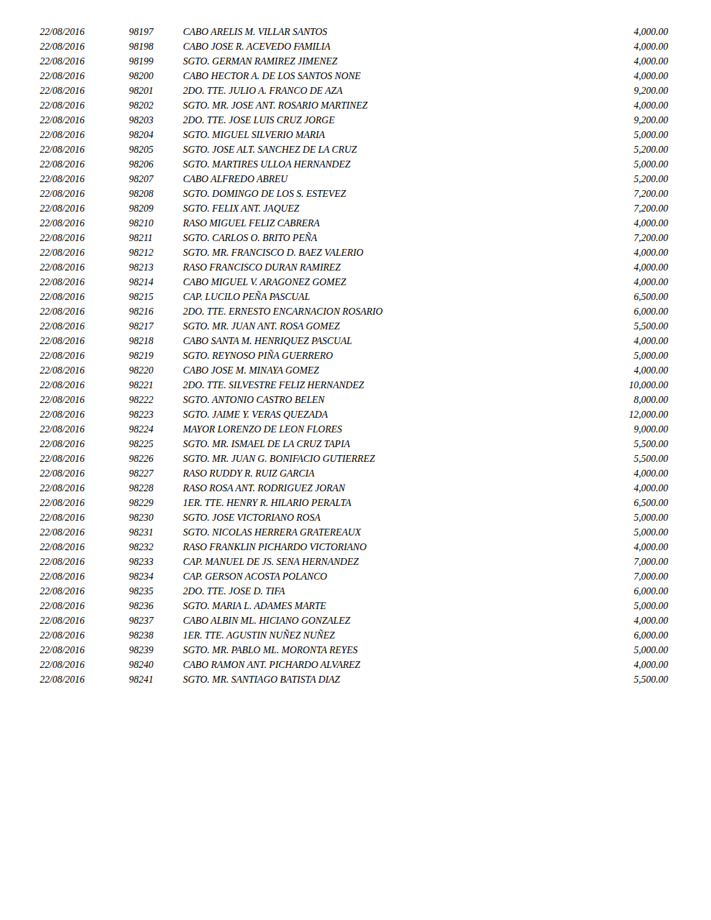| 22/08/2016 | 98197 | CABO ARELIS M. VILLAR SANTOS | 4,000.00 |
| 22/08/2016 | 98198 | CABO JOSE R. ACEVEDO FAMILIA | 4,000.00 |
| 22/08/2016 | 98199 | SGTO. GERMAN RAMIREZ JIMENEZ | 4,000.00 |
| 22/08/2016 | 98200 | CABO HECTOR A. DE LOS SANTOS NONE | 4,000.00 |
| 22/08/2016 | 98201 | 2DO. TTE. JULIO A. FRANCO DE AZA | 9,200.00 |
| 22/08/2016 | 98202 | SGTO. MR. JOSE ANT. ROSARIO MARTINEZ | 4,000.00 |
| 22/08/2016 | 98203 | 2DO. TTE. JOSE LUIS CRUZ JORGE | 9,200.00 |
| 22/08/2016 | 98204 | SGTO. MIGUEL SILVERIO MARIA | 5,000.00 |
| 22/08/2016 | 98205 | SGTO. JOSE ALT. SANCHEZ DE LA CRUZ | 5,200.00 |
| 22/08/2016 | 98206 | SGTO. MARTIRES ULLOA HERNANDEZ | 5,000.00 |
| 22/08/2016 | 98207 | CABO ALFREDO ABREU | 5,200.00 |
| 22/08/2016 | 98208 | SGTO. DOMINGO DE LOS S. ESTEVEZ | 7,200.00 |
| 22/08/2016 | 98209 | SGTO. FELIX ANT. JAQUEZ | 7,200.00 |
| 22/08/2016 | 98210 | RASO MIGUEL FELIZ CABRERA | 4,000.00 |
| 22/08/2016 | 98211 | SGTO. CARLOS O. BRITO PEÑA | 7,200.00 |
| 22/08/2016 | 98212 | SGTO. MR. FRANCISCO D. BAEZ VALERIO | 4,000.00 |
| 22/08/2016 | 98213 | RASO FRANCISCO DURAN RAMIREZ | 4,000.00 |
| 22/08/2016 | 98214 | CABO MIGUEL V. ARAGONEZ GOMEZ | 4,000.00 |
| 22/08/2016 | 98215 | CAP. LUCILO PEÑA PASCUAL | 6,500.00 |
| 22/08/2016 | 98216 | 2DO. TTE. ERNESTO ENCARNACION ROSARIO | 6,000.00 |
| 22/08/2016 | 98217 | SGTO. MR. JUAN ANT. ROSA GOMEZ | 5,500.00 |
| 22/08/2016 | 98218 | CABO SANTA M. HENRIQUEZ PASCUAL | 4,000.00 |
| 22/08/2016 | 98219 | SGTO. REYNOSO PIÑA GUERRERO | 5,000.00 |
| 22/08/2016 | 98220 | CABO JOSE M. MINAYA GOMEZ | 4,000.00 |
| 22/08/2016 | 98221 | 2DO. TTE. SILVESTRE FELIZ HERNANDEZ | 10,000.00 |
| 22/08/2016 | 98222 | SGTO. ANTONIO CASTRO BELEN | 8,000.00 |
| 22/08/2016 | 98223 | SGTO. JAIME Y. VERAS QUEZADA | 12,000.00 |
| 22/08/2016 | 98224 | MAYOR LORENZO DE LEON FLORES | 9,000.00 |
| 22/08/2016 | 98225 | SGTO. MR. ISMAEL DE LA CRUZ TAPIA | 5,500.00 |
| 22/08/2016 | 98226 | SGTO. MR. JUAN G. BONIFACIO GUTIERREZ | 5,500.00 |
| 22/08/2016 | 98227 | RASO RUDDY R. RUIZ GARCIA | 4,000.00 |
| 22/08/2016 | 98228 | RASO ROSA ANT. RODRIGUEZ JORAN | 4,000.00 |
| 22/08/2016 | 98229 | 1ER. TTE. HENRY R. HILARIO PERALTA | 6,500.00 |
| 22/08/2016 | 98230 | SGTO. JOSE VICTORIANO ROSA | 5,000.00 |
| 22/08/2016 | 98231 | SGTO. NICOLAS HERRERA GRATEREAUX | 5,000.00 |
| 22/08/2016 | 98232 | RASO FRANKLIN PICHARDO VICTORIANO | 4,000.00 |
| 22/08/2016 | 98233 | CAP. MANUEL DE JS. SENA HERNANDEZ | 7,000.00 |
| 22/08/2016 | 98234 | CAP. GERSON ACOSTA POLANCO | 7,000.00 |
| 22/08/2016 | 98235 | 2DO. TTE. JOSE D. TIFA | 6,000.00 |
| 22/08/2016 | 98236 | SGTO. MARIA L. ADAMES MARTE | 5,000.00 |
| 22/08/2016 | 98237 | CABO ALBIN ML. HICIANO GONZALEZ | 4,000.00 |
| 22/08/2016 | 98238 | 1ER. TTE. AGUSTIN NUÑEZ NUÑEZ | 6,000.00 |
| 22/08/2016 | 98239 | SGTO. MR. PABLO ML. MORONTA REYES | 5,000.00 |
| 22/08/2016 | 98240 | CABO RAMON ANT. PICHARDO ALVAREZ | 4,000.00 |
| 22/08/2016 | 98241 | SGTO. MR. SANTIAGO BATISTA DIAZ | 5,500.00 |